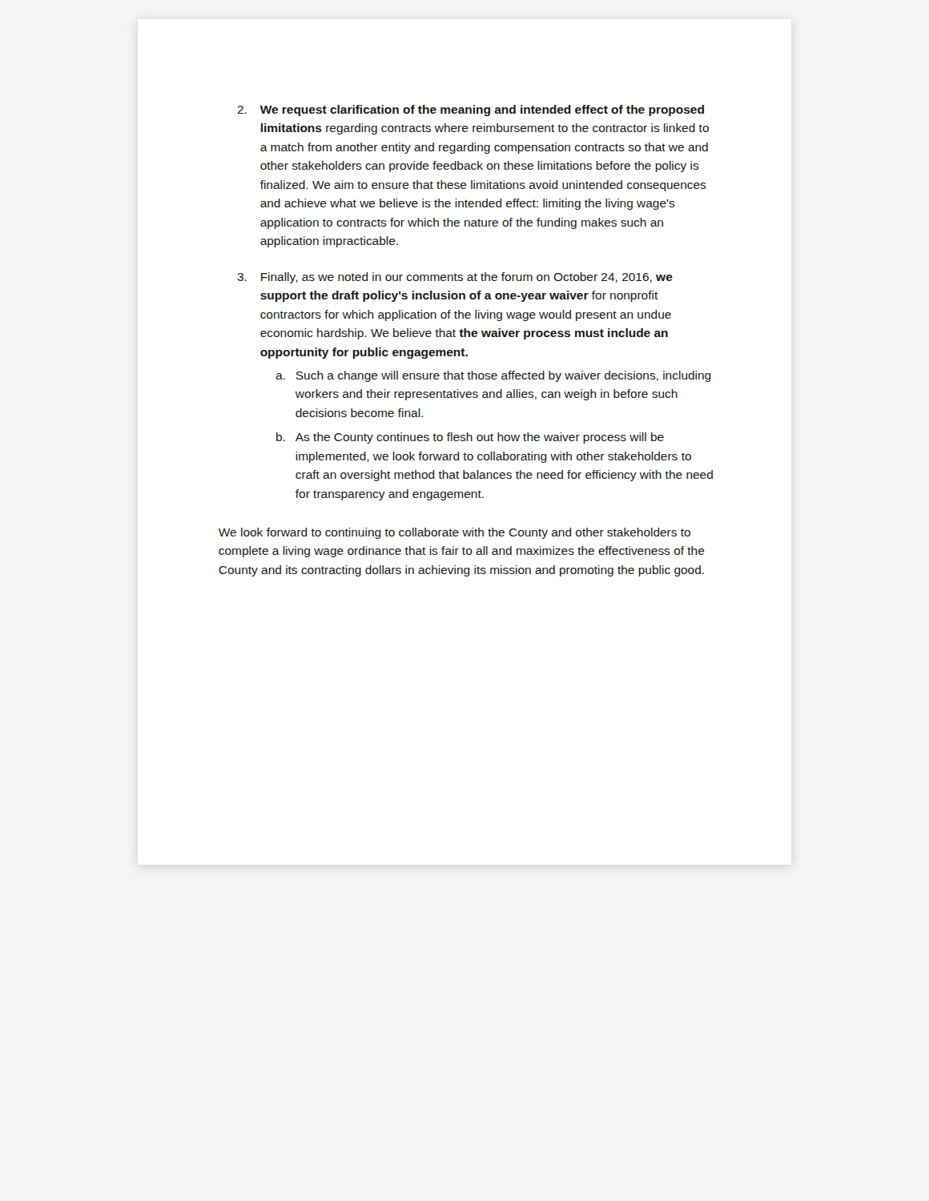We request clarification of the meaning and intended effect of the proposed limitations regarding contracts where reimbursement to the contractor is linked to a match from another entity and regarding compensation contracts so that we and other stakeholders can provide feedback on these limitations before the policy is finalized. We aim to ensure that these limitations avoid unintended consequences and achieve what we believe is the intended effect: limiting the living wage's application to contracts for which the nature of the funding makes such an application impracticable.
Finally, as we noted in our comments at the forum on October 24, 2016, we support the draft policy's inclusion of a one-year waiver for nonprofit contractors for which application of the living wage would present an undue economic hardship. We believe that the waiver process must include an opportunity for public engagement.
Such a change will ensure that those affected by waiver decisions, including workers and their representatives and allies, can weigh in before such decisions become final.
As the County continues to flesh out how the waiver process will be implemented, we look forward to collaborating with other stakeholders to craft an oversight method that balances the need for efficiency with the need for transparency and engagement.
We look forward to continuing to collaborate with the County and other stakeholders to complete a living wage ordinance that is fair to all and maximizes the effectiveness of the County and its contracting dollars in achieving its mission and promoting the public good.